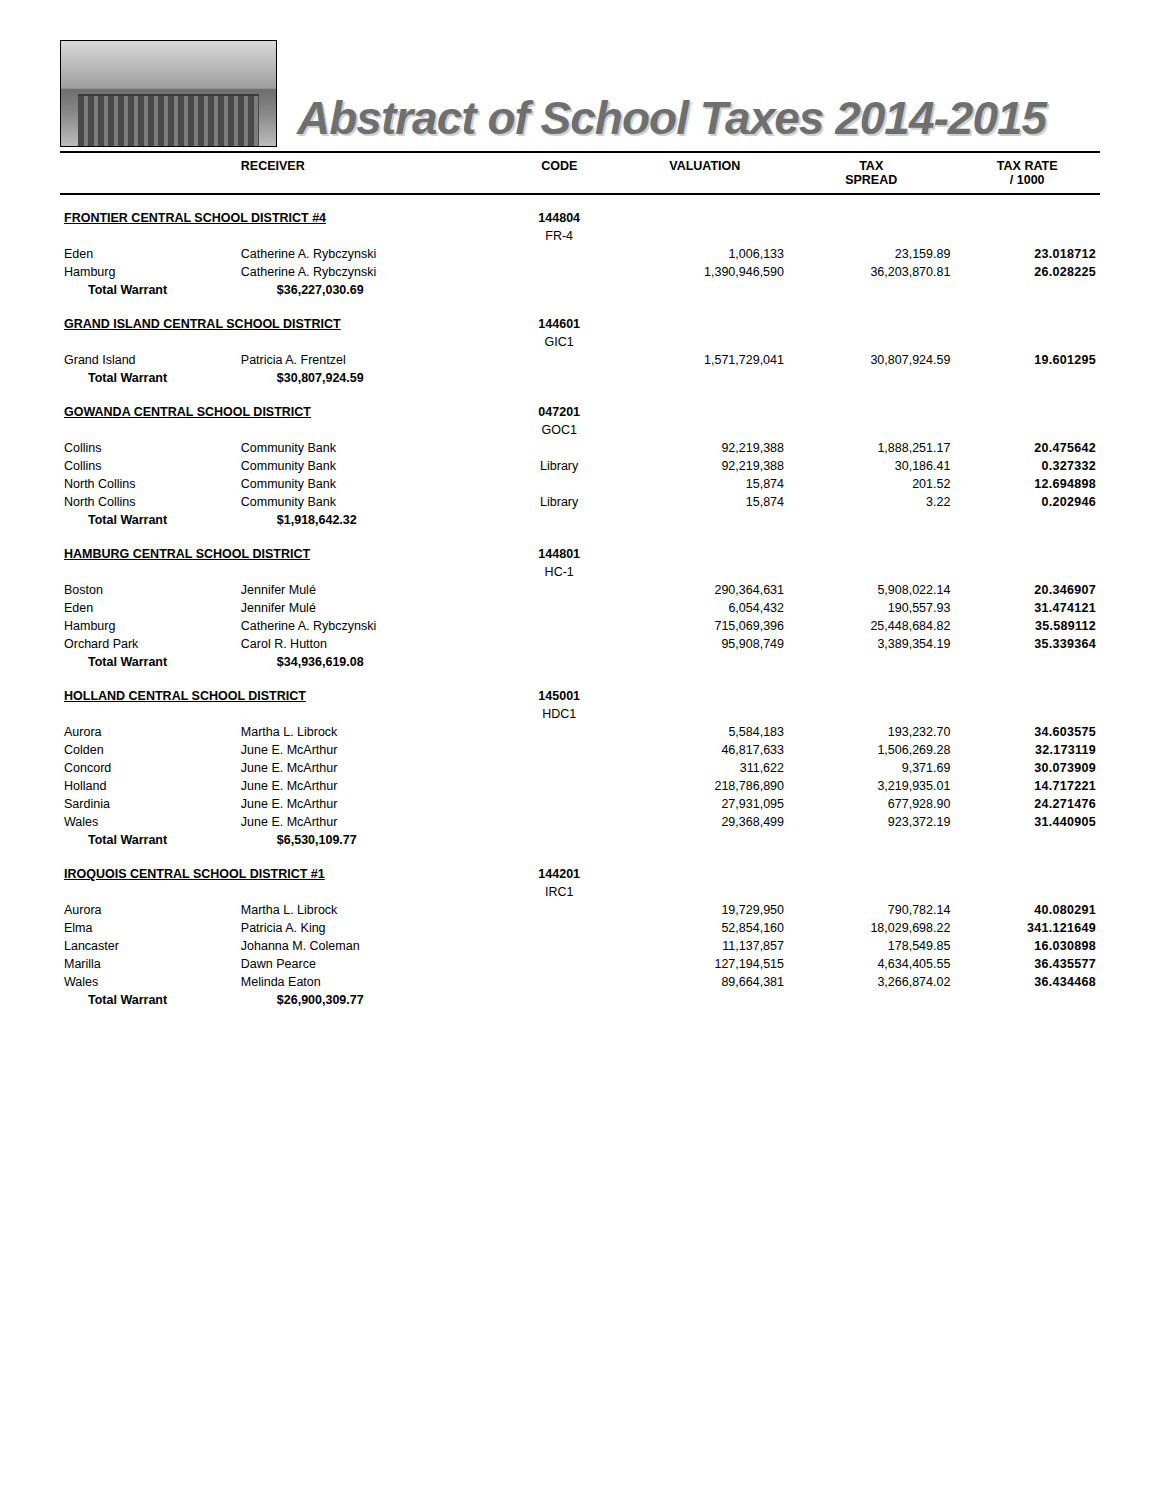Abstract of School Taxes 2014-2015
| | RECEIVER | CODE | VALUATION | TAX SPREAD | TAX RATE / 1000 |
| --- | --- | --- | --- | --- | --- |
| FRONTIER CENTRAL SCHOOL DISTRICT #4 | 144804 | | | |
| | | FR-4 | | | |
| Eden | Catherine A. Rybczynski | | 1,006,133 | 23,159.89 | 23.018712 |
| Hamburg | Catherine A. Rybczynski | | 1,390,946,590 | 36,203,870.81 | 26.028225 |
| Total Warrant | $36,227,030.69 | | | | |
| GRAND ISLAND CENTRAL SCHOOL DISTRICT | 144601 | | | |
| | | GIC1 | | | |
| Grand Island | Patricia A. Frentzel | | 1,571,729,041 | 30,807,924.59 | 19.601295 |
| Total Warrant | $30,807,924.59 | | | | |
| GOWANDA CENTRAL SCHOOL DISTRICT | 047201 | | | |
| | | GOC1 | | | |
| Collins | Community Bank | | 92,219,388 | 1,888,251.17 | 20.475642 |
| Collins | Community Bank | Library | 92,219,388 | 30,186.41 | 0.327332 |
| North Collins | Community Bank | | 15,874 | 201.52 | 12.694898 |
| North Collins | Community Bank | Library | 15,874 | 3.22 | 0.202946 |
| Total Warrant | $1,918,642.32 | | | | |
| HAMBURG CENTRAL SCHOOL DISTRICT | 144801 | | | |
| | | HC-1 | | | |
| Boston | Jennifer Mulé | | 290,364,631 | 5,908,022.14 | 20.346907 |
| Eden | Jennifer Mulé | | 6,054,432 | 190,557.93 | 31.474121 |
| Hamburg | Catherine A. Rybczynski | | 715,069,396 | 25,448,684.82 | 35.589112 |
| Orchard Park | Carol R. Hutton | | 95,908,749 | 3,389,354.19 | 35.339364 |
| Total Warrant | $34,936,619.08 | | | | |
| HOLLAND CENTRAL SCHOOL DISTRICT | 145001 | | | |
| | | HDC1 | | | |
| Aurora | Martha L. Librock | | 5,584,183 | 193,232.70 | 34.603575 |
| Colden | June E. McArthur | | 46,817,633 | 1,506,269.28 | 32.173119 |
| Concord | June E. McArthur | | 311,622 | 9,371.69 | 30.073909 |
| Holland | June E. McArthur | | 218,786,890 | 3,219,935.01 | 14.717221 |
| Sardinia | June E. McArthur | | 27,931,095 | 677,928.90 | 24.271476 |
| Wales | June E. McArthur | | 29,368,499 | 923,372.19 | 31.440905 |
| Total Warrant | $6,530,109.77 | | | | |
| IROQUOIS CENTRAL SCHOOL DISTRICT #1 | 144201 | | | |
| | | IRC1 | | | |
| Aurora | Martha L. Librock | | 19,729,950 | 790,782.14 | 40.080291 |
| Elma | Patricia A. King | | 52,854,160 | 18,029,698.22 | 341.121649 |
| Lancaster | Johanna M. Coleman | | 11,137,857 | 178,549.85 | 16.030898 |
| Marilla | Dawn Pearce | | 127,194,515 | 4,634,405.55 | 36.435577 |
| Wales | Melinda Eaton | | 89,664,381 | 3,266,874.02 | 36.434468 |
| Total Warrant | $26,900,309.77 | | | | |